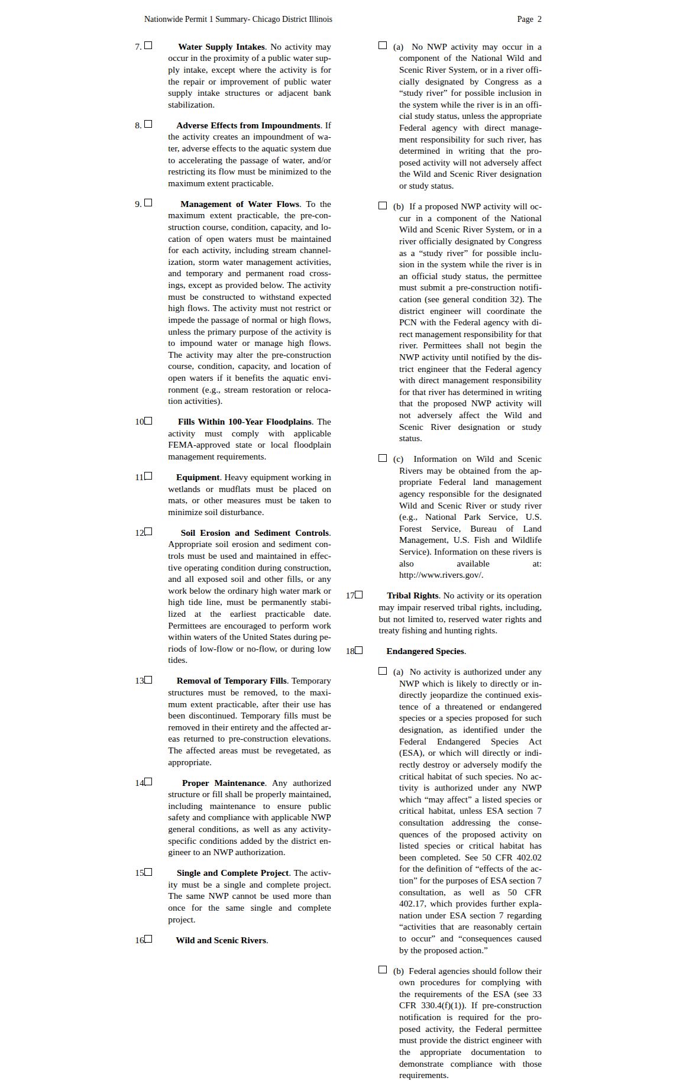Nationwide Permit 1 Summary- Chicago District Illinois Page 2
7. Water Supply Intakes. No activity may occur in the proximity of a public water supply intake, except where the activity is for the repair or improvement of public water supply intake structures or adjacent bank stabilization.
8. Adverse Effects from Impoundments. If the activity creates an impoundment of water, adverse effects to the aquatic system due to accelerating the passage of water, and/or restricting its flow must be minimized to the maximum extent practicable.
9. Management of Water Flows. To the maximum extent practicable, the pre-construction course, condition, capacity, and location of open waters must be maintained for each activity, including stream channelization, storm water management activities, and temporary and permanent road crossings, except as provided below. The activity must be constructed to withstand expected high flows. The activity must not restrict or impede the passage of normal or high flows, unless the primary purpose of the activity is to impound water or manage high flows. The activity may alter the pre-construction course, condition, capacity, and location of open waters if it benefits the aquatic environment (e.g., stream restoration or relocation activities).
10. Fills Within 100-Year Floodplains. The activity must comply with applicable FEMA-approved state or local floodplain management requirements.
11. Equipment. Heavy equipment working in wetlands or mudflats must be placed on mats, or other measures must be taken to minimize soil disturbance.
12. Soil Erosion and Sediment Controls. Appropriate soil erosion and sediment controls must be used and maintained in effective operating condition during construction, and all exposed soil and other fills, or any work below the ordinary high water mark or high tide line, must be permanently stabilized at the earliest practicable date. Permittees are encouraged to perform work within waters of the United States during periods of low-flow or no-flow, or during low tides.
13. Removal of Temporary Fills. Temporary structures must be removed, to the maximum extent practicable, after their use has been discontinued. Temporary fills must be removed in their entirety and the affected areas returned to pre-construction elevations. The affected areas must be revegetated, as appropriate.
14. Proper Maintenance. Any authorized structure or fill shall be properly maintained, including maintenance to ensure public safety and compliance with applicable NWP general conditions, as well as any activity-specific conditions added by the district engineer to an NWP authorization.
15. Single and Complete Project. The activity must be a single and complete project. The same NWP cannot be used more than once for the same single and complete project.
16. Wild and Scenic Rivers.
(a) No NWP activity may occur in a component of the National Wild and Scenic River System, or in a river officially designated by Congress as a “study river” for possible inclusion in the system while the river is in an official study status, unless the appropriate Federal agency with direct management responsibility for such river, has determined in writing that the proposed activity will not adversely affect the Wild and Scenic River designation or study status.
(b) If a proposed NWP activity will occur in a component of the National Wild and Scenic River System, or in a river officially designated by Congress as a “study river” for possible inclusion in the system while the river is in an official study status, the permittee must submit a pre-construction notification (see general condition 32). The district engineer will coordinate the PCN with the Federal agency with direct management responsibility for that river. Permittees shall not begin the NWP activity until notified by the district engineer that the Federal agency with direct management responsibility for that river has determined in writing that the proposed NWP activity will not adversely affect the Wild and Scenic River designation or study status.
(c) Information on Wild and Scenic Rivers may be obtained from the appropriate Federal land management agency responsible for the designated Wild and Scenic River or study river (e.g., National Park Service, U.S. Forest Service, Bureau of Land Management, U.S. Fish and Wildlife Service). Information on these rivers is also available at: http://www.rivers.gov/.
17. Tribal Rights. No activity or its operation may impair reserved tribal rights, including, but not limited to, reserved water rights and treaty fishing and hunting rights.
18. Endangered Species.
(a) No activity is authorized under any NWP which is likely to directly or indirectly jeopardize the continued existence of a threatened or endangered species or a species proposed for such designation, as identified under the Federal Endangered Species Act (ESA), or which will directly or indirectly destroy or adversely modify the critical habitat of such species. No activity is authorized under any NWP which “may affect” a listed species or critical habitat, unless ESA section 7 consultation addressing the consequences of the proposed activity on listed species or critical habitat has been completed. See 50 CFR 402.02 for the definition of “effects of the action” for the purposes of ESA section 7 consultation, as well as 50 CFR 402.17, which provides further explanation under ESA section 7 regarding “activities that are reasonably certain to occur” and “consequences caused by the proposed action.”
(b) Federal agencies should follow their own procedures for complying with the requirements of the ESA (see 33 CFR 330.4(f)(1)). If pre-construction notification is required for the proposed activity, the Federal permittee must provide the district engineer with the appropriate documentation to demonstrate compliance with those requirements.